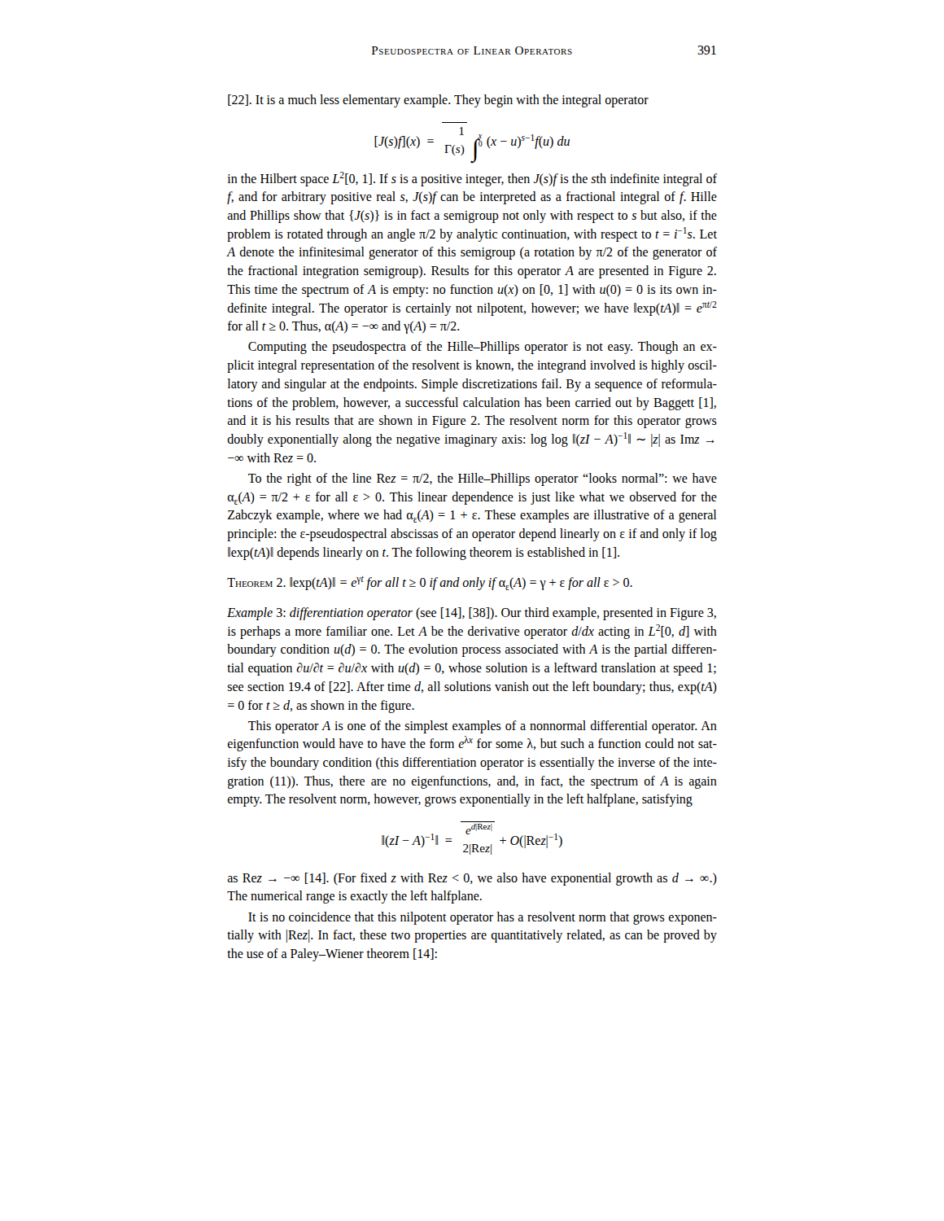Pseudospectra of Linear Operators 391
[22]. It is a much less elementary example. They begin with the integral operator
[J(s)f](x) = 1 Γ(s) ∫x 0 (x − u)s−1f(u) du
in the Hilbert space L2[0, 1]. If s is a positive integer, then J(s)f is the sth indefinite integral of f, and for arbitrary positive real s, J(s)f can be interpreted as a fractional integral of f. Hille and Phillips show that {J(s)} is in fact a semigroup not only with respect to s but also, if the problem is rotated through an angle π/2 by analytic continuation, with respect to t = i−1s. Let A denote the infinitesimal generator of this semigroup (a rotation by π/2 of the generator of the fractional integration semigroup). Results for this operator A are presented in Figure 2. This time the spectrum of A is empty: no function u(x) on [0, 1] with u(0) = 0 is its own indefinite integral. The operator is certainly not nilpotent, however; we have ‖exp(tA)‖ = eπt/2 for all t ≥ 0. Thus, α(A) = −∞ and γ(A) = π/2.
Computing the pseudospectra of the Hille–Phillips operator is not easy. Though an explicit integral representation of the resolvent is known, the integrand involved is highly oscillatory and singular at the endpoints. Simple discretizations fail. By a sequence of reformulations of the problem, however, a successful calculation has been carried out by Baggett [1], and it is his results that are shown in Figure 2. The resolvent norm for this operator grows doubly exponentially along the negative imaginary axis: log log ‖(zI − A)−1‖ ∼ |z| as Imz → −∞ with Rez = 0.
To the right of the line Rez = π/2, the Hille–Phillips operator “looks normal”: we have αε(A) = π/2 + ε for all ε > 0. This linear dependence is just like what we observed for the Zabczyk example, where we had αε(A) = 1 + ε. These examples are illustrative of a general principle: the ε-pseudospectral abscissas of an operator depend linearly on ε if and only if log ‖exp(tA)‖ depends linearly on t. The following theorem is established in [1].
Theorem 2. ‖exp(tA)‖ = eγt for all t ≥ 0 if and only if αε(A) = γ + ε for all ε > 0.
Example 3: differentiation operator (see [14], [38]). Our third example, presented in Figure 3, is perhaps a more familiar one. Let A be the derivative operator d/dx acting in L2[0, d] with boundary condition u(d) = 0. The evolution process associated with A is the partial differential equation ∂u/∂t = ∂u/∂x with u(d) = 0, whose solution is a leftward translation at speed 1; see section 19.4 of [22]. After time d, all solutions vanish out the left boundary; thus, exp(tA) = 0 for t ≥ d, as shown in the figure.
This operator A is one of the simplest examples of a nonnormal differential operator. An eigenfunction would have to have the form eλx for some λ, but such a function could not satisfy the boundary condition (this differentiation operator is essentially the inverse of the integration (11)). Thus, there are no eigenfunctions, and, in fact, the spectrum of A is again empty. The resolvent norm, however, grows exponentially in the left halfplane, satisfying
‖(zI − A)−1‖ = ed|Rez|2|Rez| + O(|Rez|−1)
as Rez → −∞ [14]. (For fixed z with Rez < 0, we also have exponential growth as d → ∞.) The numerical range is exactly the left halfplane.
It is no coincidence that this nilpotent operator has a resolvent norm that grows exponentially with |Rez|. In fact, these two properties are quantitatively related, as can be proved by the use of a Paley–Wiener theorem [14]: